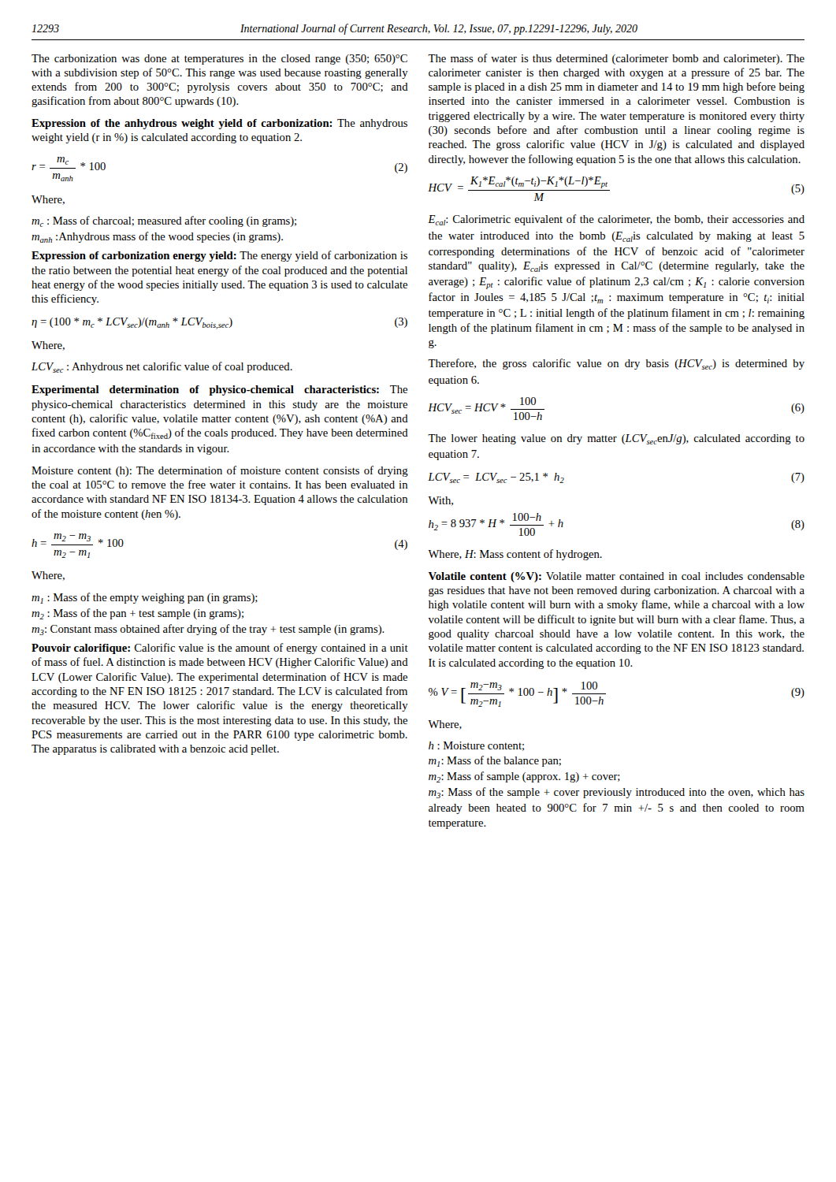12293
International Journal of Current Research, Vol. 12, Issue, 07, pp.12291-12296, July, 2020
The carbonization was done at temperatures in the closed range (350; 650)°C with a subdivision step of 50°C. This range was used because roasting generally extends from 200 to 300°C; pyrolysis covers about 350 to 700°C; and gasification from about 800°C upwards (10).
Expression of the anhydrous weight yield of carbonization: The anhydrous weight yield (r in %) is calculated according to equation 2.
r = mc manh * 100
(2)
Where,
mc : Mass of charcoal; measured after cooling (in grams);
manh :Anhydrous mass of the wood species (in grams).
Expression of carbonization energy yield: The energy yield of carbonization is the ratio between the potential heat energy of the coal produced and the potential heat energy of the wood species initially used. The equation 3 is used to calculate this efficiency.
η = (100 * mc * LCVsec)/(manh * LCVbois,sec)
(3)
Where,
LCVsec : Anhydrous net calorific value of coal produced.
Experimental determination of physico-chemical characteristics: The physico-chemical characteristics determined in this study are the moisture content (h), calorific value, volatile matter content (%V), ash content (%A) and fixed carbon content (%Cfixed) of the coals produced. They have been determined in accordance with the standards in vigour.
Moisture content (h): The determination of moisture content consists of drying the coal at 105°C to remove the free water it contains. It has been evaluated in accordance with standard NF EN ISO 18134-3. Equation 4 allows the calculation of the moisture content (hen %).
h = m2 − m3 m2 − m1 * 100
(4)
Where,
m1 : Mass of the empty weighing pan (in grams);
m2 : Mass of the pan + test sample (in grams);
m3: Constant mass obtained after drying of the tray + test sample (in grams).
Pouvoir calorifique: Calorific value is the amount of energy contained in a unit of mass of fuel. A distinction is made between HCV (Higher Calorific Value) and LCV (Lower Calorific Value). The experimental determination of HCV is made according to the NF EN ISO 18125 : 2017 standard. The LCV is calculated from the measured HCV. The lower calorific value is the energy theoretically recoverable by the user. This is the most interesting data to use. In this study, the PCS measurements are carried out in the PARR 6100 type calorimetric bomb. The apparatus is calibrated with a benzoic acid pellet.
The mass of water is thus determined (calorimeter bomb and calorimeter). The calorimeter canister is then charged with oxygen at a pressure of 25 bar. The sample is placed in a dish 25 mm in diameter and 14 to 19 mm high before being inserted into the canister immersed in a calorimeter vessel. Combustion is triggered electrically by a wire. The water temperature is monitored every thirty (30) seconds before and after combustion until a linear cooling regime is reached. The gross calorific value (HCV in J/g) is calculated and displayed directly, however the following equation 5 is the one that allows this calculation.
HCV = K1*Ecal*(tm−ti)−K1*(L−l)*Ept M
(5)
Ecal: Calorimetric equivalent of the calorimeter, the bomb, their accessories and the water introduced into the bomb (Ecalis calculated by making at least 5 corresponding determinations of the HCV of benzoic acid of "calorimeter standard" quality), Ecalis expressed in Cal/°C (determine regularly, take the average) ; Ept : calorific value of platinum 2,3 cal/cm ; K1 : calorie conversion factor in Joules = 4,185 5 J/Cal ;tm : maximum temperature in °C; ti: initial temperature in °C ; L : initial length of the platinum filament in cm ; l: remaining length of the platinum filament in cm ; M : mass of the sample to be analysed in g.
Therefore, the gross calorific value on dry basis (HCVsec) is determined by equation 6.
HCVsec = HCV * 100100−h
(6)
The lower heating value on dry matter (LCVsecenJ/g), calculated according to equation 7.
LCVsec = LCVsec − 25,1 * h2
(7)
With,
h2 = 8 937 * H * 100−h 100 + h
(8)
Where, H: Mass content of hydrogen.
Volatile content (%V): Volatile matter contained in coal includes condensable gas residues that have not been removed during carbonization. A charcoal with a high volatile content will burn with a smoky flame, while a charcoal with a low volatile content will be difficult to ignite but will burn with a clear flame. Thus, a good quality charcoal should have a low volatile content. In this work, the volatile matter content is calculated according to the NF EN ISO 18123 standard. It is calculated according to the equation 10.
% V = [m2−m3 m2−m1 * 100 − h] * 100100−h
(9)
Where,
h : Moisture content;
m1: Mass of the balance pan;
m2: Mass of sample (approx. 1g) + cover;
m3: Mass of the sample + cover previously introduced into the oven, which has already been heated to 900°C for 7 min +/- 5 s and then cooled to room temperature.